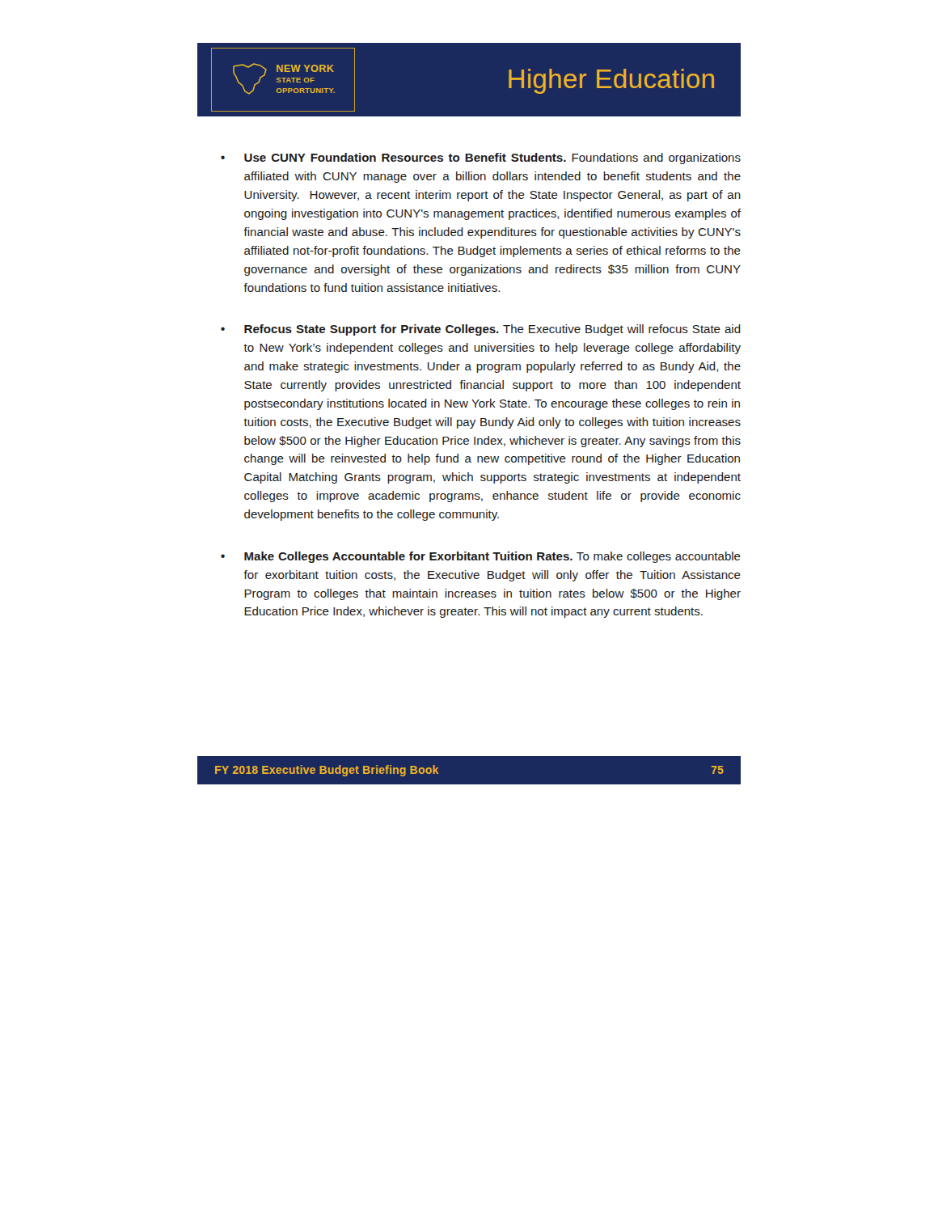NEW YORK
STATE OF
OPPORTUNITY.
Higher Education
Use CUNY Foundation Resources to Benefit Students. Foundations and organizations affiliated with CUNY manage over a billion dollars intended to benefit students and the University. However, a recent interim report of the State Inspector General, as part of an ongoing investigation into CUNY's management practices, identified numerous examples of financial waste and abuse. This included expenditures for questionable activities by CUNY's affiliated not-for-profit foundations. The Budget implements a series of ethical reforms to the governance and oversight of these organizations and redirects $35 million from CUNY foundations to fund tuition assistance initiatives.
Refocus State Support for Private Colleges. The Executive Budget will refocus State aid to New York’s independent colleges and universities to help leverage college affordability and make strategic investments. Under a program popularly referred to as Bundy Aid, the State currently provides unrestricted financial support to more than 100 independent postsecondary institutions located in New York State. To encourage these colleges to rein in tuition costs, the Executive Budget will pay Bundy Aid only to colleges with tuition increases below $500 or the Higher Education Price Index, whichever is greater. Any savings from this change will be reinvested to help fund a new competitive round of the Higher Education Capital Matching Grants program, which supports strategic investments at independent colleges to improve academic programs, enhance student life or provide economic development benefits to the college community.
Make Colleges Accountable for Exorbitant Tuition Rates. To make colleges accountable for exorbitant tuition costs, the Executive Budget will only offer the Tuition Assistance Program to colleges that maintain increases in tuition rates below $500 or the Higher Education Price Index, whichever is greater. This will not impact any current students.
FY 2018 Executive Budget Briefing Book
75